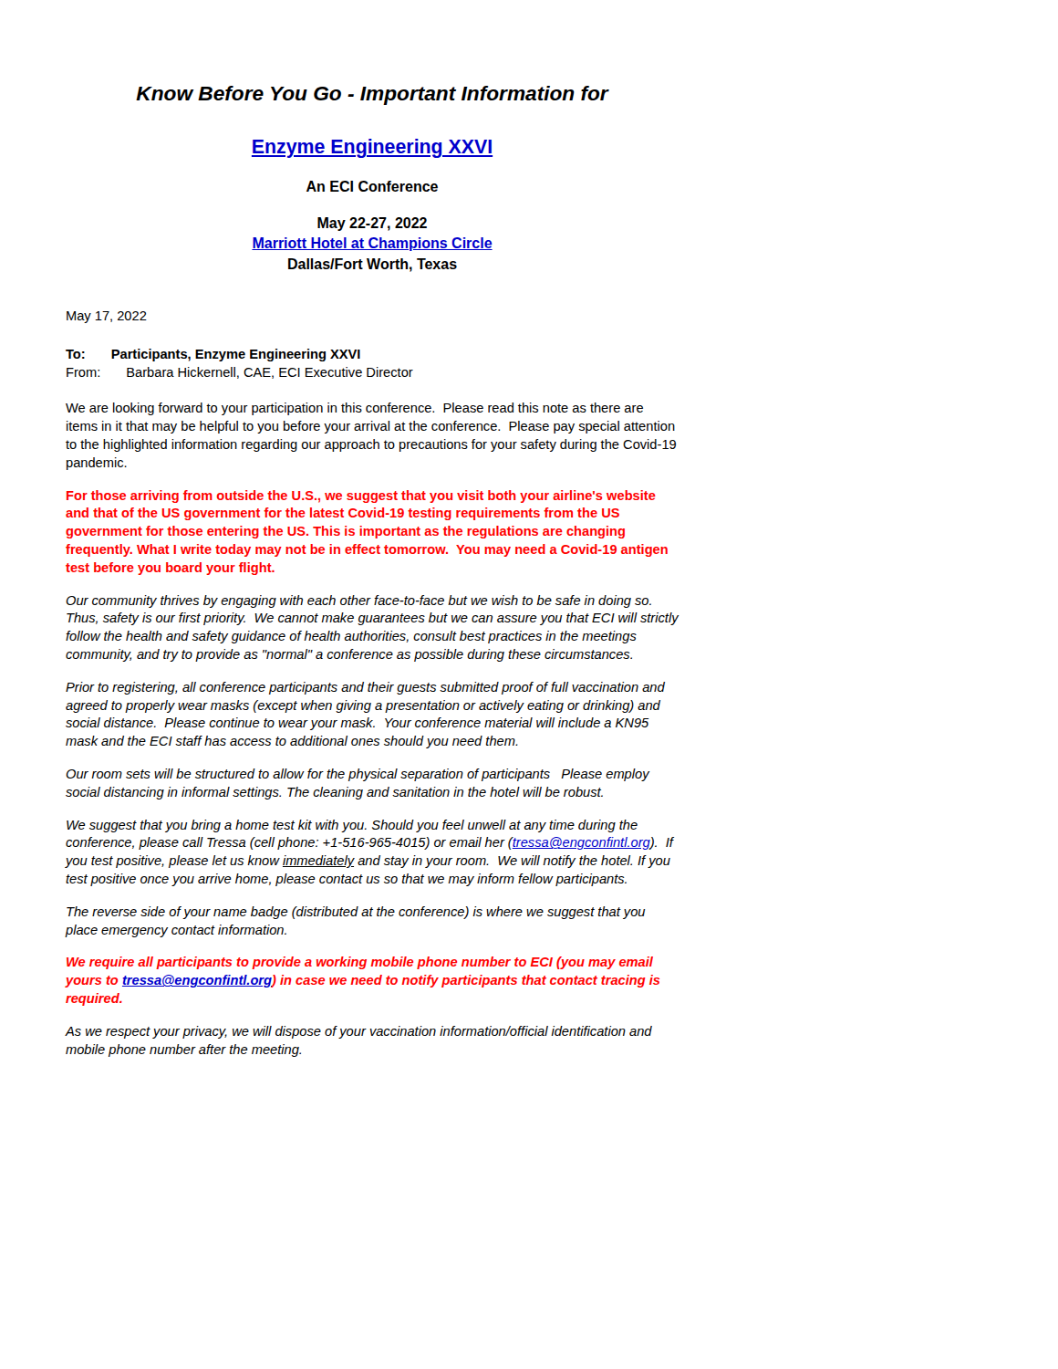Know Before You Go - Important Information for
Enzyme Engineering XXVI
An ECI Conference
May 22-27, 2022
Marriott Hotel at Champions Circle
Dallas/Fort Worth, Texas
May 17, 2022
To: Participants, Enzyme Engineering XXVI
From: Barbara Hickernell, CAE, ECI Executive Director
We are looking forward to your participation in this conference. Please read this note as there are items in it that may be helpful to you before your arrival at the conference. Please pay special attention to the highlighted information regarding our approach to precautions for your safety during the Covid-19 pandemic.
For those arriving from outside the U.S., we suggest that you visit both your airline's website and that of the US government for the latest Covid-19 testing requirements from the US government for those entering the US. This is important as the regulations are changing frequently. What I write today may not be in effect tomorrow. You may need a Covid-19 antigen test before you board your flight.
Our community thrives by engaging with each other face-to-face but we wish to be safe in doing so. Thus, safety is our first priority. We cannot make guarantees but we can assure you that ECI will strictly follow the health and safety guidance of health authorities, consult best practices in the meetings community, and try to provide as "normal" a conference as possible during these circumstances.
Prior to registering, all conference participants and their guests submitted proof of full vaccination and agreed to properly wear masks (except when giving a presentation or actively eating or drinking) and social distance. Please continue to wear your mask. Your conference material will include a KN95 mask and the ECI staff has access to additional ones should you need them.
Our room sets will be structured to allow for the physical separation of participants Please employ social distancing in informal settings. The cleaning and sanitation in the hotel will be robust.
We suggest that you bring a home test kit with you. Should you feel unwell at any time during the conference, please call Tressa (cell phone: +1-516-965-4015) or email her (tressa@engconfintl.org). If you test positive, please let us know immediately and stay in your room. We will notify the hotel. If you test positive once you arrive home, please contact us so that we may inform fellow participants.
The reverse side of your name badge (distributed at the conference) is where we suggest that you place emergency contact information.
We require all participants to provide a working mobile phone number to ECI (you may email yours to tressa@engconfintl.org) in case we need to notify participants that contact tracing is required.
As we respect your privacy, we will dispose of your vaccination information/official identification and mobile phone number after the meeting.